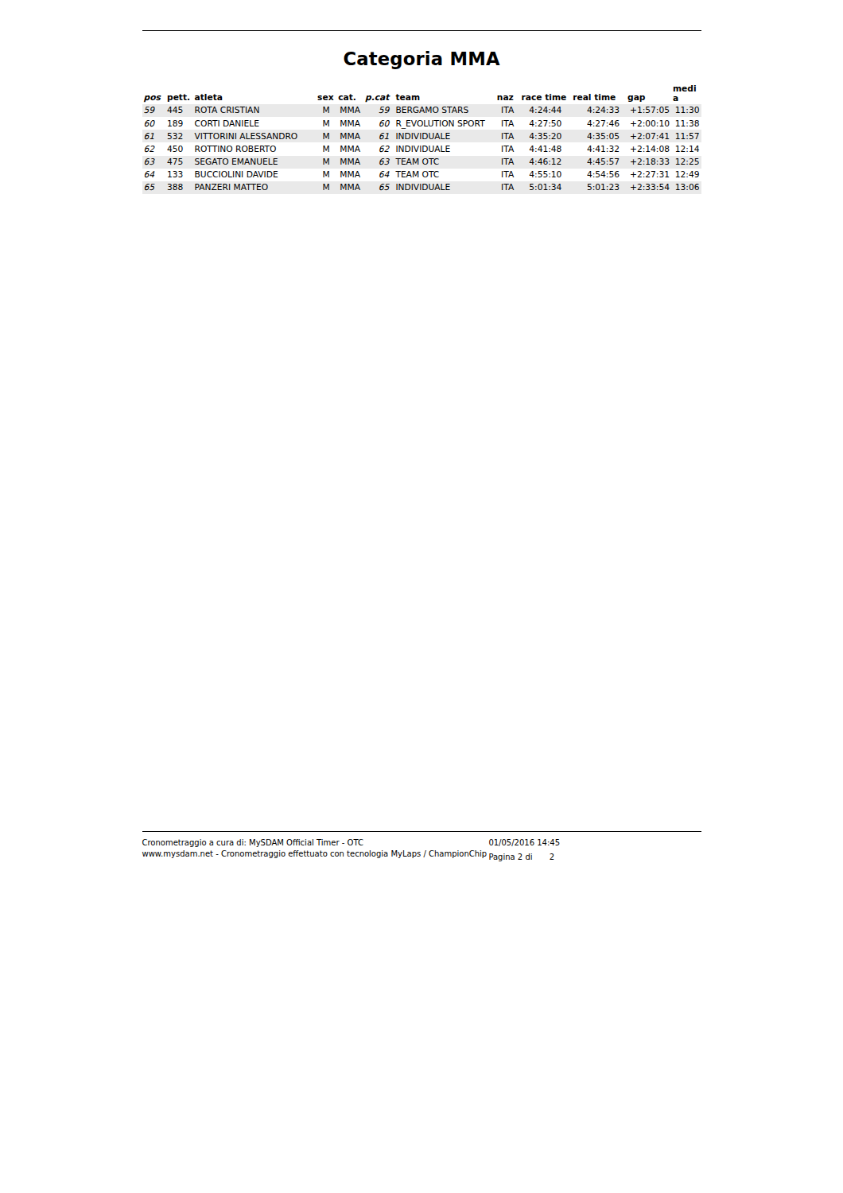Categoria MMA
| pos | pett. | atleta | sex | cat. | p.cat | team | naz | race time | real time | gap | medi a |
| --- | --- | --- | --- | --- | --- | --- | --- | --- | --- | --- | --- |
| 59 | 445 | ROTA CRISTIAN | M | MMA | 59 | BERGAMO STARS | ITA | 4:24:44 | 4:24:33 | +1:57:05 | 11:30 |
| 60 | 189 | CORTI DANIELE | M | MMA | 60 | R_EVOLUTION SPORT | ITA | 4:27:50 | 4:27:46 | +2:00:10 | 11:38 |
| 61 | 532 | VITTORINI ALESSANDRO | M | MMA | 61 | INDIVIDUALE | ITA | 4:35:20 | 4:35:05 | +2:07:41 | 11:57 |
| 62 | 450 | ROTTINO ROBERTO | M | MMA | 62 | INDIVIDUALE | ITA | 4:41:48 | 4:41:32 | +2:14:08 | 12:14 |
| 63 | 475 | SEGATO EMANUELE | M | MMA | 63 | TEAM OTC | ITA | 4:46:12 | 4:45:57 | +2:18:33 | 12:25 |
| 64 | 133 | BUCCIOLINI DAVIDE | M | MMA | 64 | TEAM OTC | ITA | 4:55:10 | 4:54:56 | +2:27:31 | 12:49 |
| 65 | 388 | PANZERI MATTEO | M | MMA | 65 | INDIVIDUALE | ITA | 5:01:34 | 5:01:23 | +2:33:54 | 13:06 |
| Cronometraggio a cura di: MySDAM Official Timer - OTC www.mysdam.net - Cronometraggio effettuato con tecnologia MyLaps / ChampionChip | 01/05/2016 14:45 Pagina 2 di 2 |